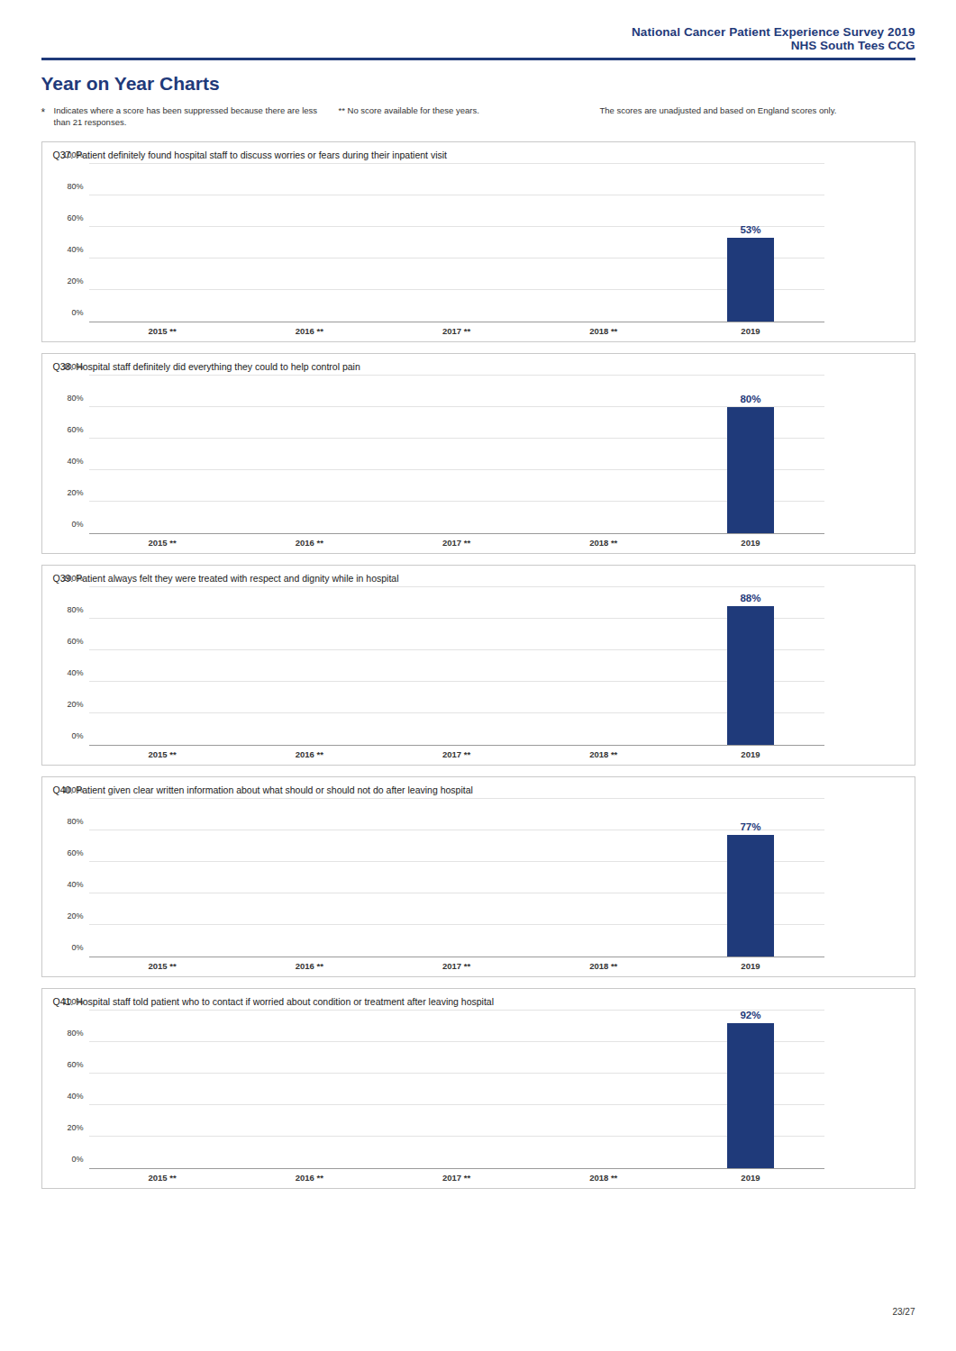National Cancer Patient Experience Survey 2019
NHS South Tees CCG
Year on Year Charts
*Indicates where a score has been suppressed because there are less than 21 responses.
** No score available for these years.
The scores are unadjusted and based on England scores only.
Q37. Patient definitely found hospital staff to discuss worries or fears during their inpatient visit
100%
80%
60%
40%
20%
0%
53%
2015 **
2016 **
2017 **
2018 **
2019
Q38. Hospital staff definitely did everything they could to help control pain
100%
80%
60%
40%
20%
0%
80%
2015 **
2016 **
2017 **
2018 **
2019
Q39. Patient always felt they were treated with respect and dignity while in hospital
100%
80%
60%
40%
20%
0%
88%
2015 **
2016 **
2017 **
2018 **
2019
Q40. Patient given clear written information about what should or should not do after leaving hospital
100%
80%
60%
40%
20%
0%
77%
2015 **
2016 **
2017 **
2018 **
2019
Q41. Hospital staff told patient who to contact if worried about condition or treatment after leaving hospital
100%
80%
60%
40%
20%
0%
92%
2015 **
2016 **
2017 **
2018 **
2019
23/27